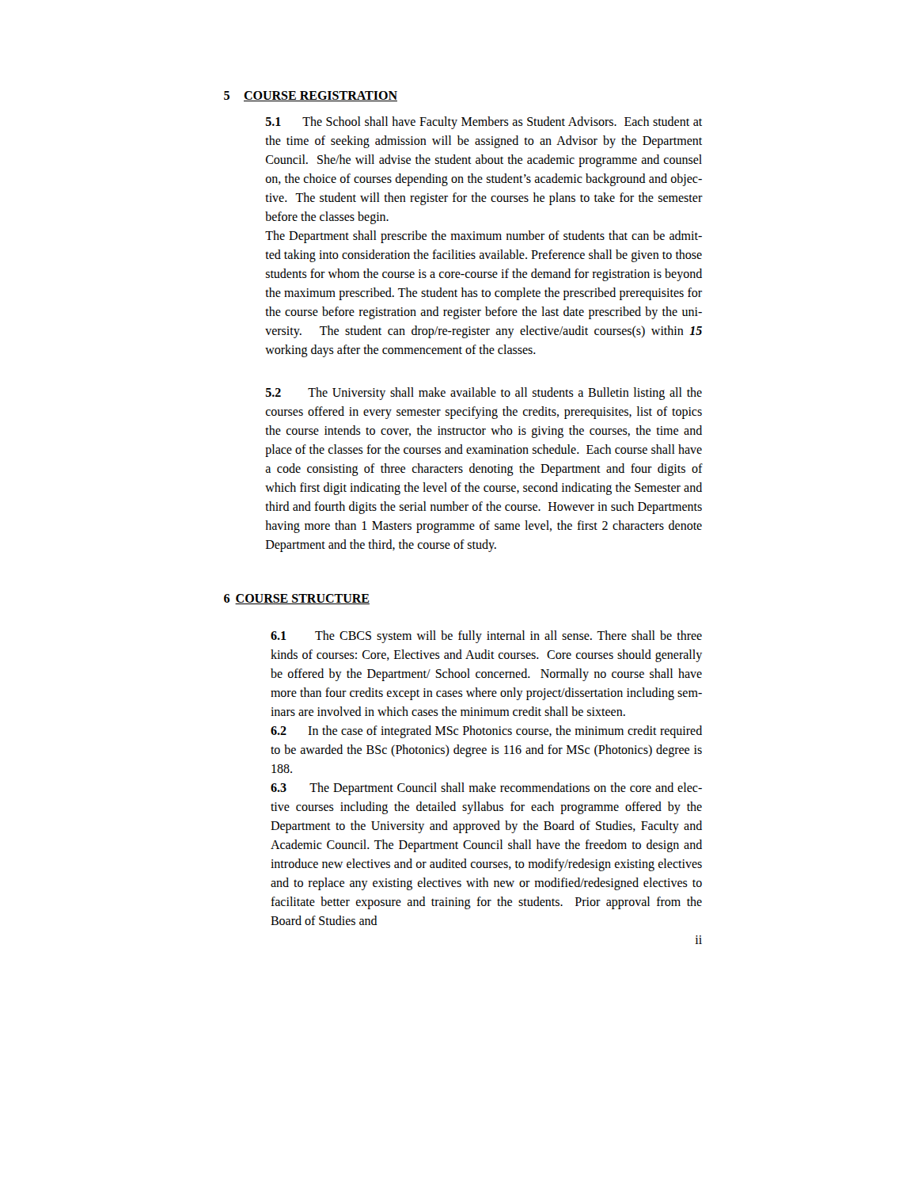5 COURSE REGISTRATION
5.1 The School shall have Faculty Members as Student Advisors. Each student at the time of seeking admission will be assigned to an Advisor by the Department Council. She/he will advise the student about the academic programme and counsel on, the choice of courses depending on the student’s academic background and objective. The student will then register for the courses he plans to take for the semester before the classes begin.
The Department shall prescribe the maximum number of students that can be admitted taking into consideration the facilities available. Preference shall be given to those students for whom the course is a core-course if the demand for registration is beyond the maximum prescribed. The student has to complete the prescribed prerequisites for the course before registration and register before the last date prescribed by the university. The student can drop/re-register any elective/audit courses(s) within 15 working days after the commencement of the classes.
5.2 The University shall make available to all students a Bulletin listing all the courses offered in every semester specifying the credits, prerequisites, list of topics the course intends to cover, the instructor who is giving the courses, the time and place of the classes for the courses and examination schedule. Each course shall have a code consisting of three characters denoting the Department and four digits of which first digit indicating the level of the course, second indicating the Semester and third and fourth digits the serial number of the course. However in such Departments having more than 1 Masters programme of same level, the first 2 characters denote Department and the third, the course of study.
6 COURSE STRUCTURE
6.1 The CBCS system will be fully internal in all sense. There shall be three kinds of courses: Core, Electives and Audit courses. Core courses should generally be offered by the Department/ School concerned. Normally no course shall have more than four credits except in cases where only project/dissertation including seminars are involved in which cases the minimum credit shall be sixteen.
6.2 In the case of integrated MSc Photonics course, the minimum credit required to be awarded the BSc (Photonics) degree is 116 and for MSc (Photonics) degree is 188.
6.3 The Department Council shall make recommendations on the core and elective courses including the detailed syllabus for each programme offered by the Department to the University and approved by the Board of Studies, Faculty and Academic Council. The Department Council shall have the freedom to design and introduce new electives and or audited courses, to modify/redesign existing electives and to replace any existing electives with new or modified/redesigned electives to facilitate better exposure and training for the students. Prior approval from the Board of Studies and
ii